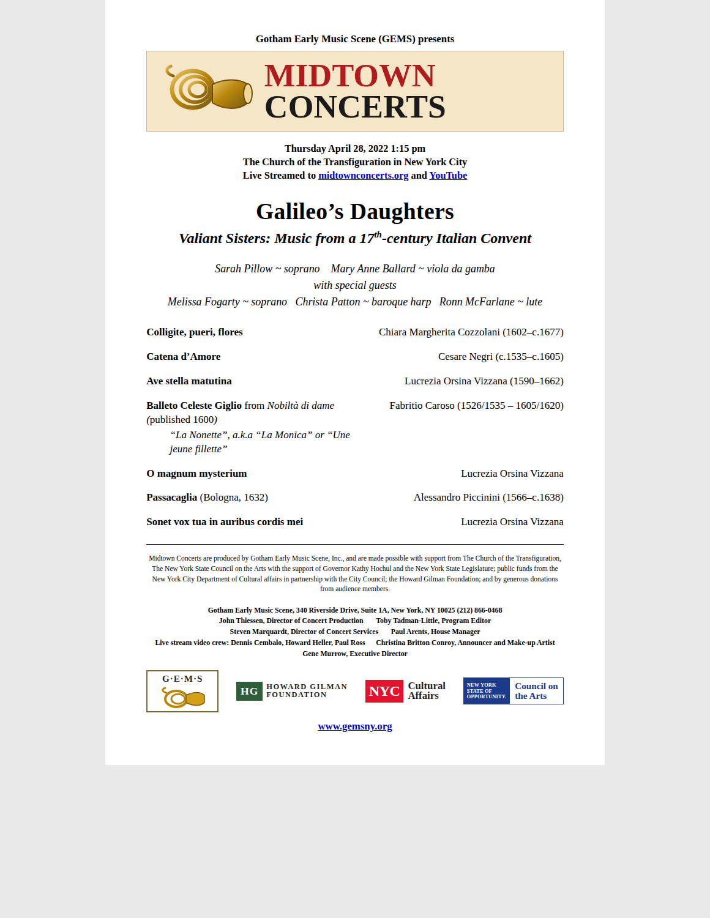Gotham Early Music Scene (GEMS) presents
Midtown Concerts
Thursday April 28, 2022 1:15 pm
The Church of the Transfiguration in New York City
Live Streamed to midtownconcerts.org and YouTube
Galileo’s Daughters
Valiant Sisters: Music from a 17th-century Italian Convent
Sarah Pillow ~ soprano Mary Anne Ballard ~ viola da gamba
with special guests
Melissa Fogarty ~ soprano Christa Patton ~ baroque harp Ronn McFarlane ~ lute
Colligite, pueri, flores
Chiara Margherita Cozzolani (1602–c.1677)
Catena d’Amore
Cesare Negri (c.1535–c.1605)
Ave stella matutina
Lucrezia Orsina Vizzana (1590–1662)
Balleto Celeste Giglio from Nobiltà di dame (published 1600) “La Nonette”, a.k.a “La Monica” or “Une jeune fillette”
Fabritio Caroso (1526/1535 – 1605/1620)
O magnum mysterium
Lucrezia Orsina Vizzana
Passacaglia (Bologna, 1632)
Alessandro Piccinini (1566–c.1638)
Sonet vox tua in auribus cordis mei
Lucrezia Orsina Vizzana
Midtown Concerts are produced by Gotham Early Music Scene, Inc., and are made possible with support from The Church of the Transfiguration, The New York State Council on the Arts with the support of Governor Kathy Hochul and the New York State Legislature; public funds from the New York City Department of Cultural affairs in partnership with the City Council; the Howard Gilman Foundation; and by generous donations from audience members.
Gotham Early Music Scene, 340 Riverside Drive, Suite 1A, New York, NY 10025 (212) 866-0468
John Thiessen, Director of Concert Production Toby Tadman-Little, Program Editor
Steven Marquardt, Director of Concert Services Paul Arents, House Manager
Live stream video crew: Dennis Cembalo, Howard Heller, Paul Ross Christina Britton Conroy, Announcer and Make-up Artist
Gene Murrow, Executive Director
G·E·M·S
HG
Howard Gilman
Foundation
NYC
Cultural Affairs
New York
State of
Opportunity.
Council on
the Arts
www.gemsny.org